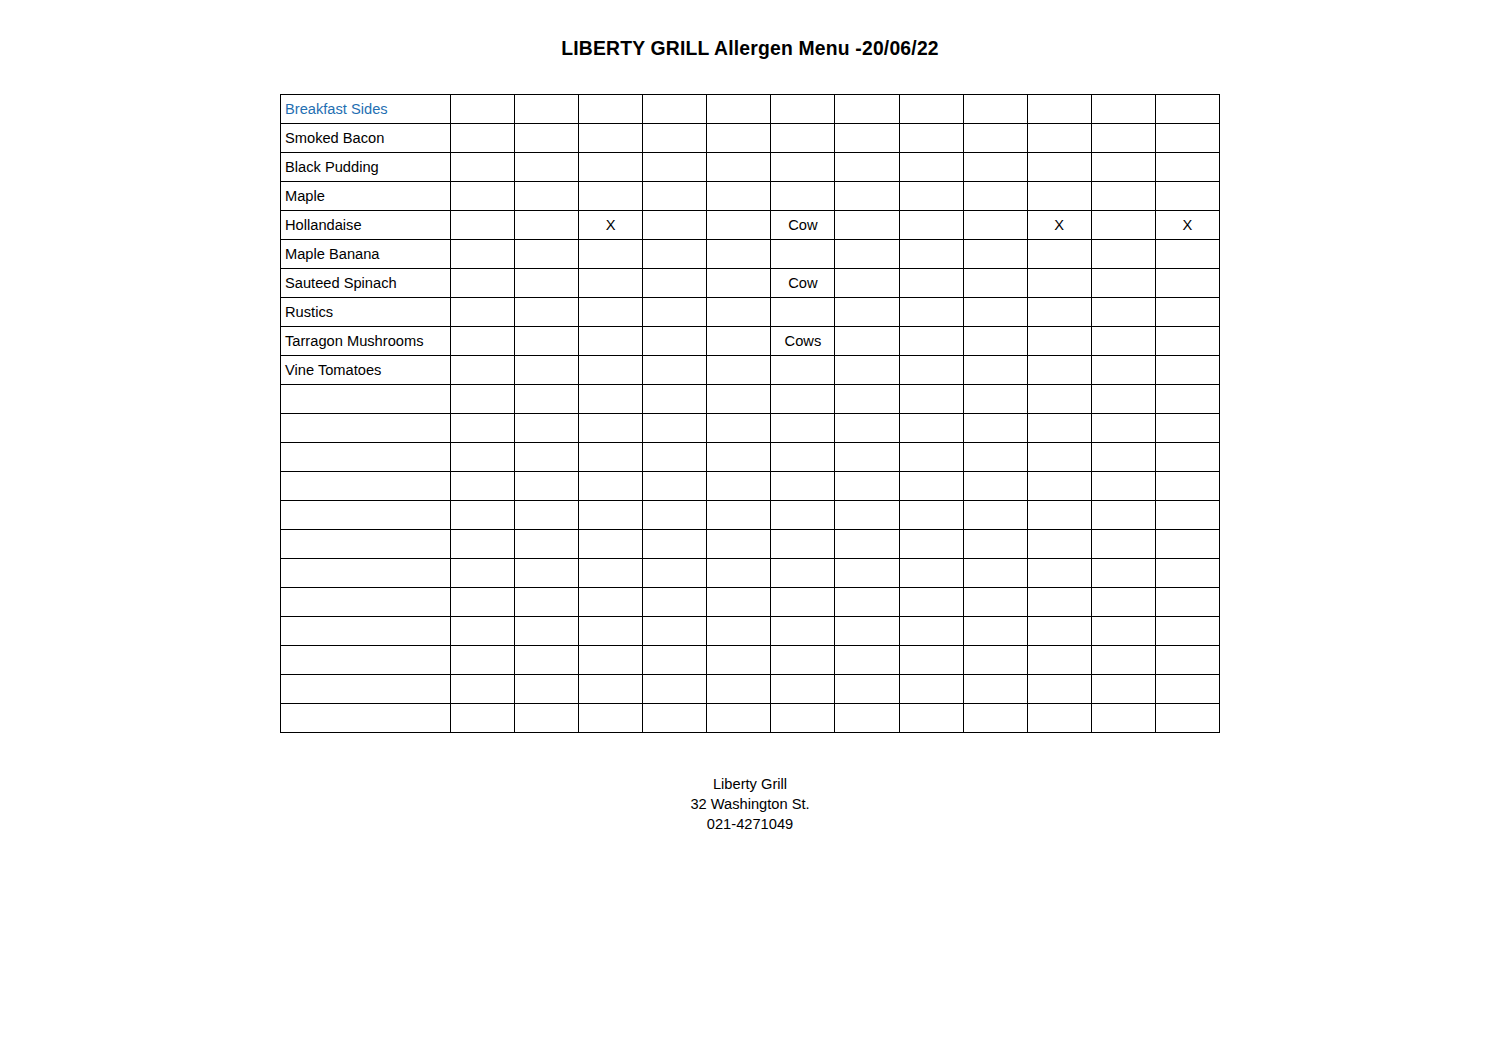LIBERTY GRILL Allergen Menu -20/06/22
| Breakfast Sides | | | | | | | | | | | | |
| Smoked Bacon | | | | | | | | | | | | |
| Black Pudding | | | | | | | | | | | | |
| Maple | | | | | | | | | | | | |
| Hollandaise | | | X | | | Cow | | | | X | | X |
| Maple Banana | | | | | | | | | | | | |
| Sauteed Spinach | | | | | | Cow | | | | | | |
| Rustics | | | | | | | | | | | | |
| Tarragon Mushrooms | | | | | | Cows | | | | | | |
| Vine Tomatoes | | | | | | | | | | | | |
Liberty Grill
32 Washington St.
021-4271049